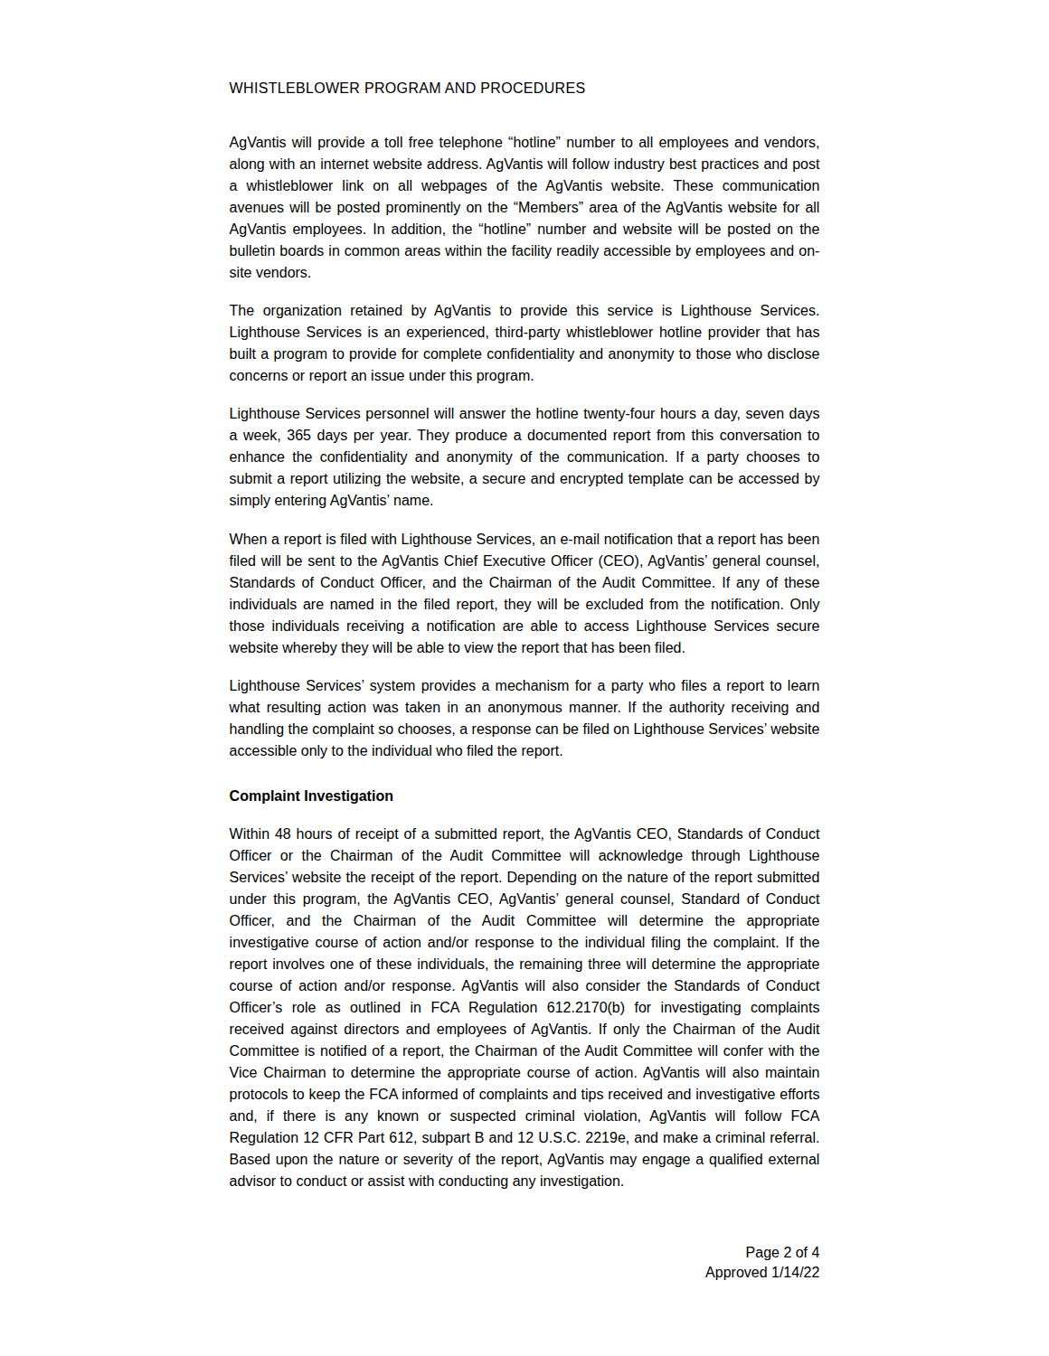WHISTLEBLOWER PROGRAM AND PROCEDURES
AgVantis will provide a toll free telephone “hotline” number to all employees and vendors, along with an internet website address. AgVantis will follow industry best practices and post a whistleblower link on all webpages of the AgVantis website. These communication avenues will be posted prominently on the “Members” area of the AgVantis website for all AgVantis employees. In addition, the “hotline” number and website will be posted on the bulletin boards in common areas within the facility readily accessible by employees and on-site vendors.
The organization retained by AgVantis to provide this service is Lighthouse Services. Lighthouse Services is an experienced, third-party whistleblower hotline provider that has built a program to provide for complete confidentiality and anonymity to those who disclose concerns or report an issue under this program.
Lighthouse Services personnel will answer the hotline twenty-four hours a day, seven days a week, 365 days per year. They produce a documented report from this conversation to enhance the confidentiality and anonymity of the communication. If a party chooses to submit a report utilizing the website, a secure and encrypted template can be accessed by simply entering AgVantis’ name.
When a report is filed with Lighthouse Services, an e-mail notification that a report has been filed will be sent to the AgVantis Chief Executive Officer (CEO), AgVantis’ general counsel, Standards of Conduct Officer, and the Chairman of the Audit Committee. If any of these individuals are named in the filed report, they will be excluded from the notification. Only those individuals receiving a notification are able to access Lighthouse Services secure website whereby they will be able to view the report that has been filed.
Lighthouse Services’ system provides a mechanism for a party who files a report to learn what resulting action was taken in an anonymous manner. If the authority receiving and handling the complaint so chooses, a response can be filed on Lighthouse Services’ website accessible only to the individual who filed the report.
Complaint Investigation
Within 48 hours of receipt of a submitted report, the AgVantis CEO, Standards of Conduct Officer or the Chairman of the Audit Committee will acknowledge through Lighthouse Services’ website the receipt of the report. Depending on the nature of the report submitted under this program, the AgVantis CEO, AgVantis’ general counsel, Standard of Conduct Officer, and the Chairman of the Audit Committee will determine the appropriate investigative course of action and/or response to the individual filing the complaint. If the report involves one of these individuals, the remaining three will determine the appropriate course of action and/or response. AgVantis will also consider the Standards of Conduct Officer’s role as outlined in FCA Regulation 612.2170(b) for investigating complaints received against directors and employees of AgVantis. If only the Chairman of the Audit Committee is notified of a report, the Chairman of the Audit Committee will confer with the Vice Chairman to determine the appropriate course of action. AgVantis will also maintain protocols to keep the FCA informed of complaints and tips received and investigative efforts and, if there is any known or suspected criminal violation, AgVantis will follow FCA Regulation 12 CFR Part 612, subpart B and 12 U.S.C. 2219e, and make a criminal referral. Based upon the nature or severity of the report, AgVantis may engage a qualified external advisor to conduct or assist with conducting any investigation.
Page 2 of 4
Approved 1/14/22